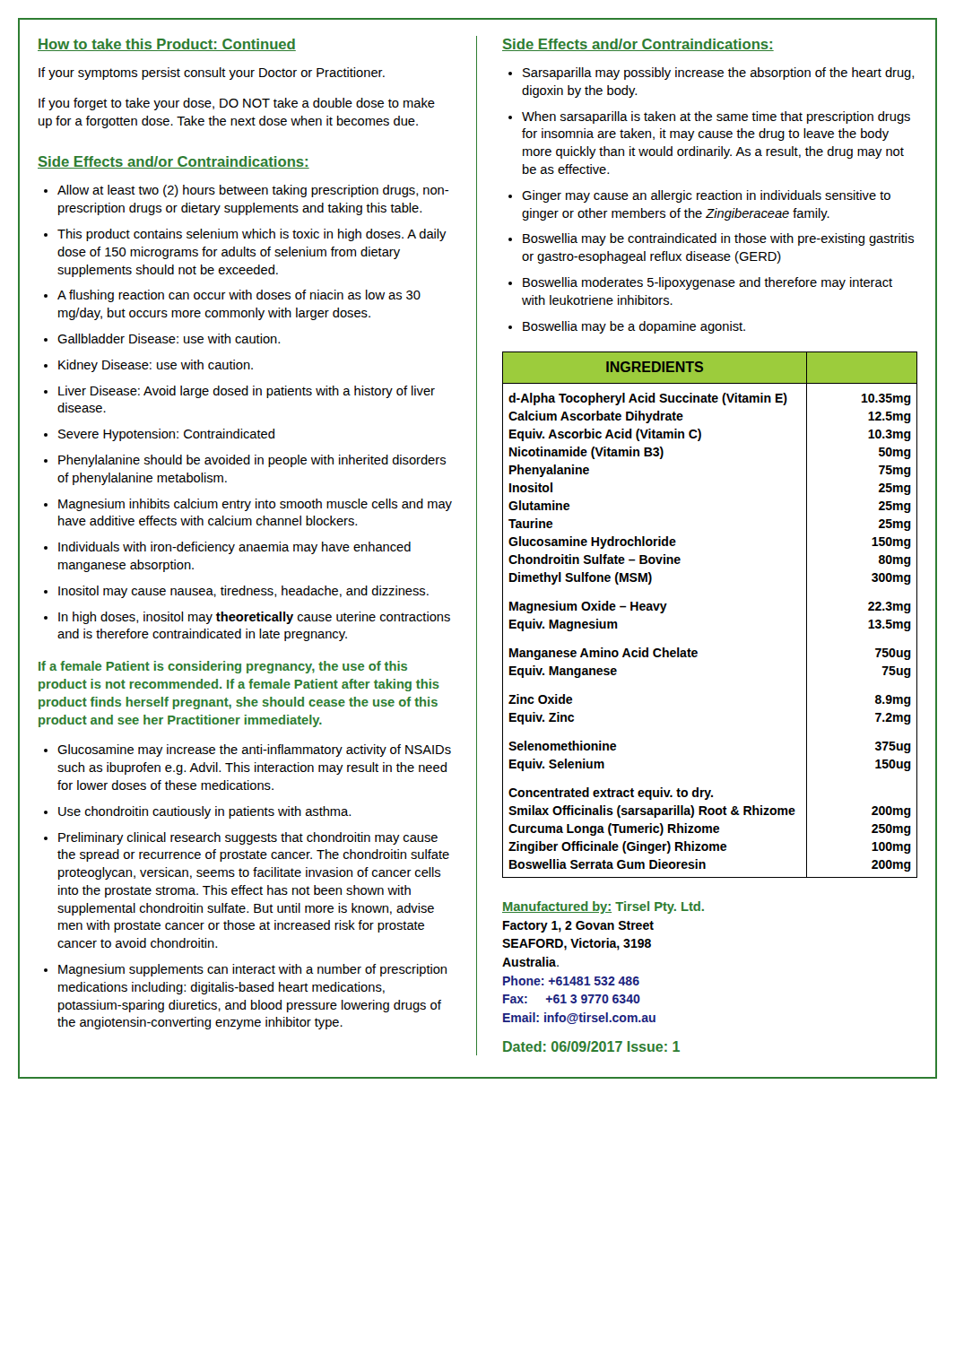How to take this Product: Continued
If your symptoms persist consult your Doctor or Practitioner.
If you forget to take your dose, DO NOT take a double dose to make up for a forgotten dose. Take the next dose when it becomes due.
Side Effects and/or Contraindications:
Allow at least two (2) hours between taking prescription drugs, non-prescription drugs or dietary supplements and taking this table.
This product contains selenium which is toxic in high doses. A daily dose of 150 micrograms for adults of selenium from dietary supplements should not be exceeded.
A flushing reaction can occur with doses of niacin as low as 30 mg/day, but occurs more commonly with larger doses.
Gallbladder Disease: use with caution.
Kidney Disease: use with caution.
Liver Disease: Avoid large dosed in patients with a history of liver disease.
Severe Hypotension: Contraindicated
Phenylalanine should be avoided in people with inherited disorders of phenylalanine metabolism.
Magnesium inhibits calcium entry into smooth muscle cells and may have additive effects with calcium channel blockers.
Individuals with iron-deficiency anaemia may have enhanced manganese absorption.
Inositol may cause nausea, tiredness, headache, and dizziness.
In high doses, inositol may theoretically cause uterine contractions and is therefore contraindicated in late pregnancy.
If a female Patient is considering pregnancy, the use of this product is not recommended. If a female Patient after taking this product finds herself pregnant, she should cease the use of this product and see her Practitioner immediately.
Glucosamine may increase the anti-inflammatory activity of NSAIDs such as ibuprofen e.g. Advil. This interaction may result in the need for lower doses of these medications.
Use chondroitin cautiously in patients with asthma.
Preliminary clinical research suggests that chondroitin may cause the spread or recurrence of prostate cancer. The chondroitin sulfate proteoglycan, versican, seems to facilitate invasion of cancer cells into the prostate stroma. This effect has not been shown with supplemental chondroitin sulfate. But until more is known, advise men with prostate cancer or those at increased risk for prostate cancer to avoid chondroitin.
Magnesium supplements can interact with a number of prescription medications including: digitalis-based heart medications, potassium-sparing diuretics, and blood pressure lowering drugs of the angiotensin-converting enzyme inhibitor type.
Side Effects and/or Contraindications:
Sarsaparilla may possibly increase the absorption of the heart drug, digoxin by the body.
When sarsaparilla is taken at the same time that prescription drugs for insomnia are taken, it may cause the drug to leave the body more quickly than it would ordinarily. As a result, the drug may not be as effective.
Ginger may cause an allergic reaction in individuals sensitive to ginger or other members of the Zingiberaceae family.
Boswellia may be contraindicated in those with pre-existing gastritis or gastro-esophageal reflux disease (GERD)
Boswellia moderates 5-lipoxygenase and therefore may interact with leukotriene inhibitors.
Boswellia may be a dopamine agonist.
| INGREDIENTS | |
| --- | --- |
| d-Alpha Tocopheryl Acid Succinate (Vitamin E) | 10.35mg |
| Calcium Ascorbate Dihydrate | 12.5mg |
| Equiv. Ascorbic Acid (Vitamin C) | 10.3mg |
| Nicotinamide (Vitamin B3) | 50mg |
| Phenyalanine | 75mg |
| Inositol | 25mg |
| Glutamine | 25mg |
| Taurine | 25mg |
| Glucosamine Hydrochloride | 150mg |
| Chondroitin Sulfate – Bovine | 80mg |
| Dimethyl Sulfone (MSM) | 300mg |
| Magnesium Oxide – Heavy | 22.3mg |
| Equiv. Magnesium | 13.5mg |
| Manganese Amino Acid Chelate | 750ug |
| Equiv. Manganese | 75ug |
| Zinc Oxide | 8.9mg |
| Equiv. Zinc | 7.2mg |
| Selenomethionine | 375ug |
| Equiv. Selenium | 150ug |
| Concentrated extract equiv. to dry. | |
| Smilax Officinalis (sarsaparilla) Root & Rhizome | 200mg |
| Curcuma Longa (Tumeric) Rhizome | 250mg |
| Zingiber Officinale (Ginger) Rhizome | 100mg |
| Boswellia Serrata Gum Dieoresin | 200mg |
Manufactured by: Tirsel Pty. Ltd.
Factory 1, 2 Govan Street
SEAFORD, Victoria, 3198
Australia.
Phone: +61481 532 486
Fax: +61 3 9770 6340
Email: info@tirsel.com.au
Dated: 06/09/2017 Issue: 1